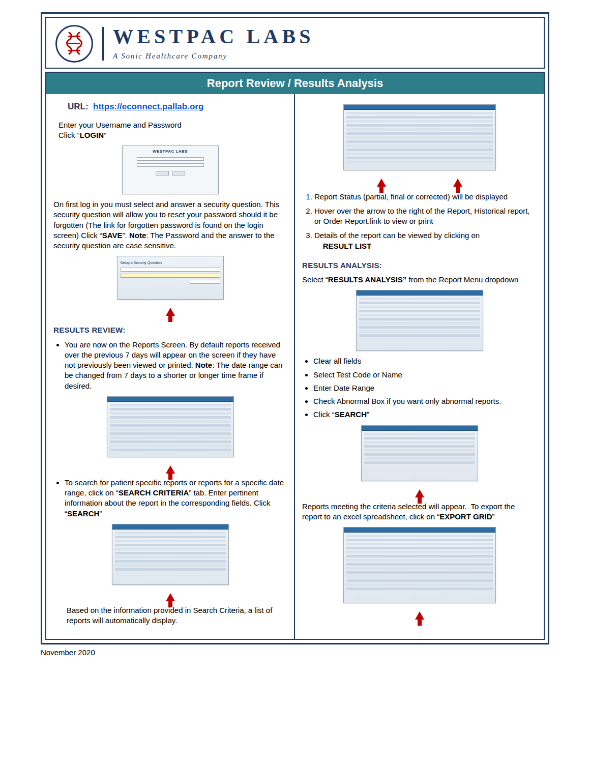WESTPAC LABS
A Sonic Healthcare Company
Report Review / Results Analysis
URL: https://econnect.pallab.org
Enter your Username and Password
Click “LOGIN”
WESTPAC LABS
On first log in you must select and answer a security question. This security question will allow you to reset your password should it be forgotten (The link for forgotten password is found on the login screen) Click “SAVE”. Note: The Password and the answer to the security question are case sensitive.
Setup a Security Question
RESULTS REVIEW:
You are now on the Reports Screen. By default reports received over the previous 7 days will appear on the screen if they have not previously been viewed or printed. Note: The date range can be changed from 7 days to a shorter or longer time frame if desired.
To search for patient specific reports or reports for a specific date range, click on “SEARCH CRITERIA” tab. Enter pertinent information about the report in the corresponding fields. Click “SEARCH”
Based on the information provided in Search Criteria, a list of reports will automatically display.
Report Status (partial, final or corrected) will be displayed
Hover over the arrow to the right of the Report, Historical report, or Order Report.link to view or print
Details of the report can be viewed by clicking on
RESULT LIST
RESULTS ANALYSIS:
Select “RESULTS ANALYSIS” from the Report Menu dropdown
Clear all fields
Select Test Code or Name
Enter Date Range
Check Abnormal Box if you want only abnormal reports.
Click “SEARCH”
Reports meeting the criteria selected will appear. To export the report to an excel spreadsheet, click on “EXPORT GRID”
November 2020